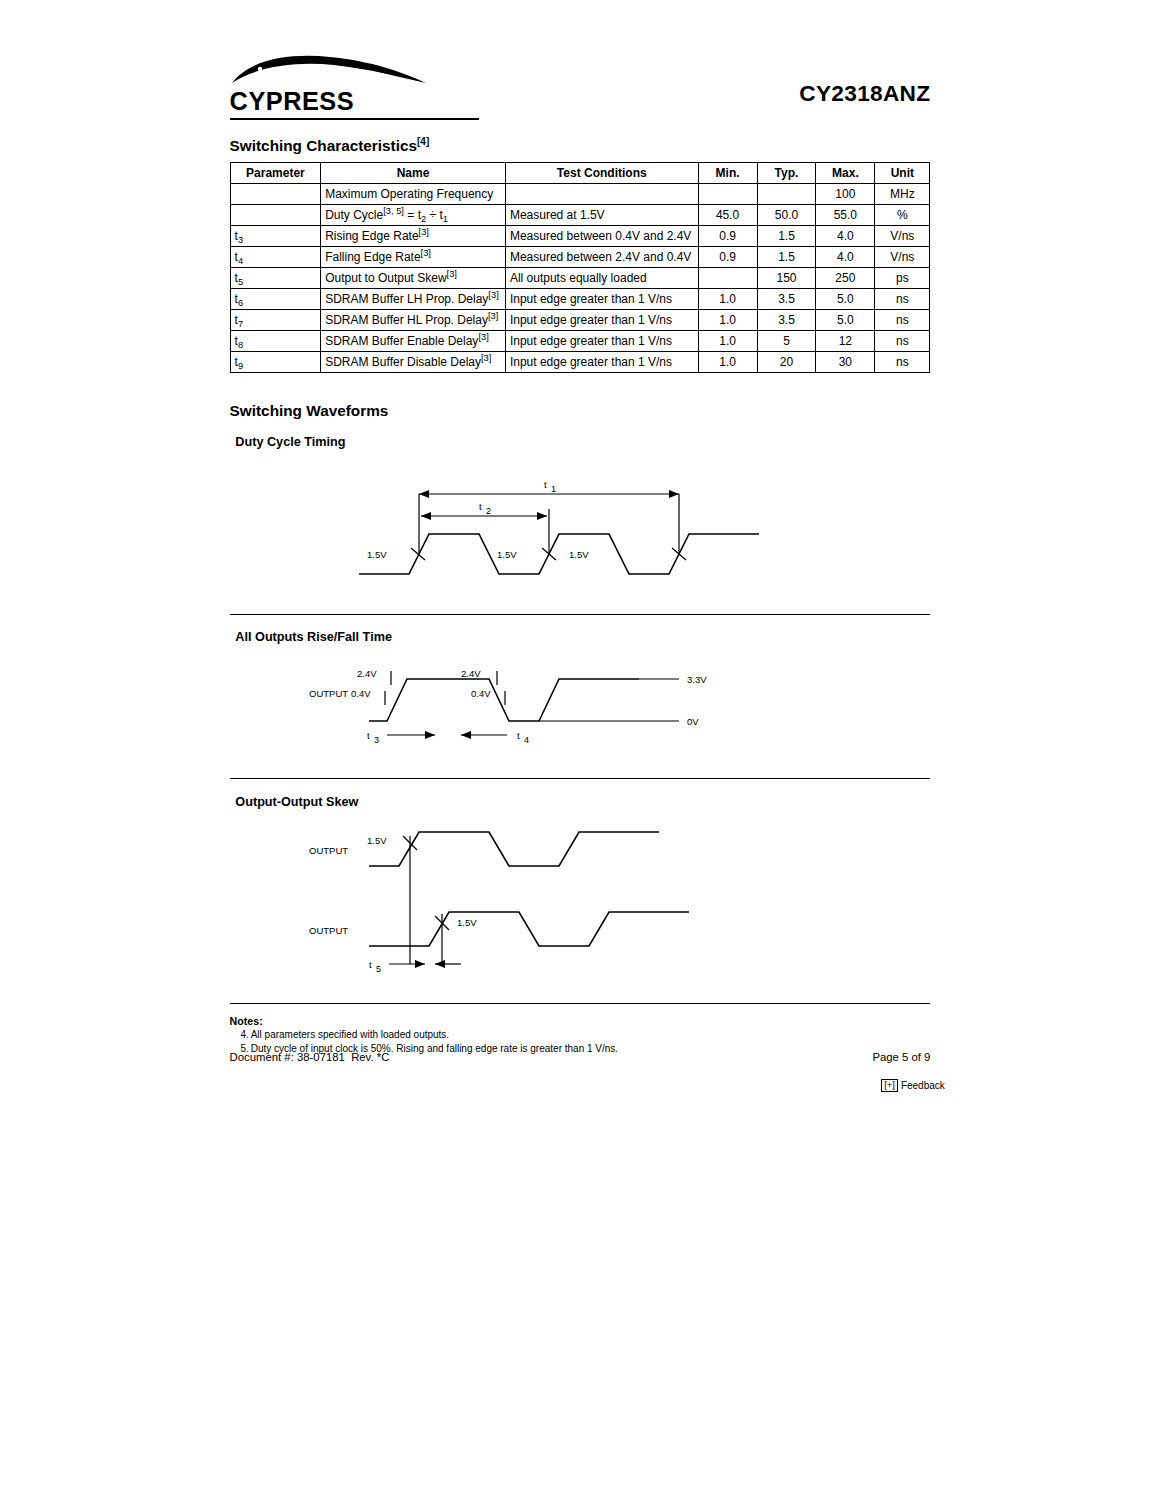CYPRESS
CY2318ANZ
Switching Characteristics[4]
| Parameter | Name | Test Conditions | Min. | Typ. | Max. | Unit |
| --- | --- | --- | --- | --- | --- | --- |
| | Maximum Operating Frequency | | | | 100 | MHz |
| | Duty Cycle [3, 5] = t 2 ÷ t 1 | Measured at 1.5V | 45.0 | 50.0 | 55.0 | % |
| t 3 | Rising Edge Rate [3] | Measured between 0.4V and 2.4V | 0.9 | 1.5 | 4.0 | V/ns |
| t 4 | Falling Edge Rate [3] | Measured between 2.4V and 0.4V | 0.9 | 1.5 | 4.0 | V/ns |
| t 5 | Output to Output Skew [3] | All outputs equally loaded | | 150 | 250 | ps |
| t 6 | SDRAM Buffer LH Prop. Delay [3] | Input edge greater than 1 V/ns | 1.0 | 3.5 | 5.0 | ns |
| t 7 | SDRAM Buffer HL Prop. Delay [3] | Input edge greater than 1 V/ns | 1.0 | 3.5 | 5.0 | ns |
| t 8 | SDRAM Buffer Enable Delay [3] | Input edge greater than 1 V/ns | 1.0 | 5 | 12 | ns |
| t 9 | SDRAM Buffer Disable Delay [3] | Input edge greater than 1 V/ns | 1.0 | 20 | 30 | ns |
Switching Waveforms
Duty Cycle Timing
t 1 t 2 1.5V 1.5V 1.5V
All Outputs Rise/Fall Time
OUTPUT 3.3V 0V 2.4V 0.4V 2.4V 0.4V t 3 t 4
Output-Output Skew
OUTPUT OUTPUT 1.5V 1.5V t 5
Notes:
4. All parameters specified with loaded outputs.
5. Duty cycle of input clock is 50%. Rising and falling edge rate is greater than 1 V/ns.
Document #: 38-07181 Rev. *C
Page 5 of 9
[+] Feedback